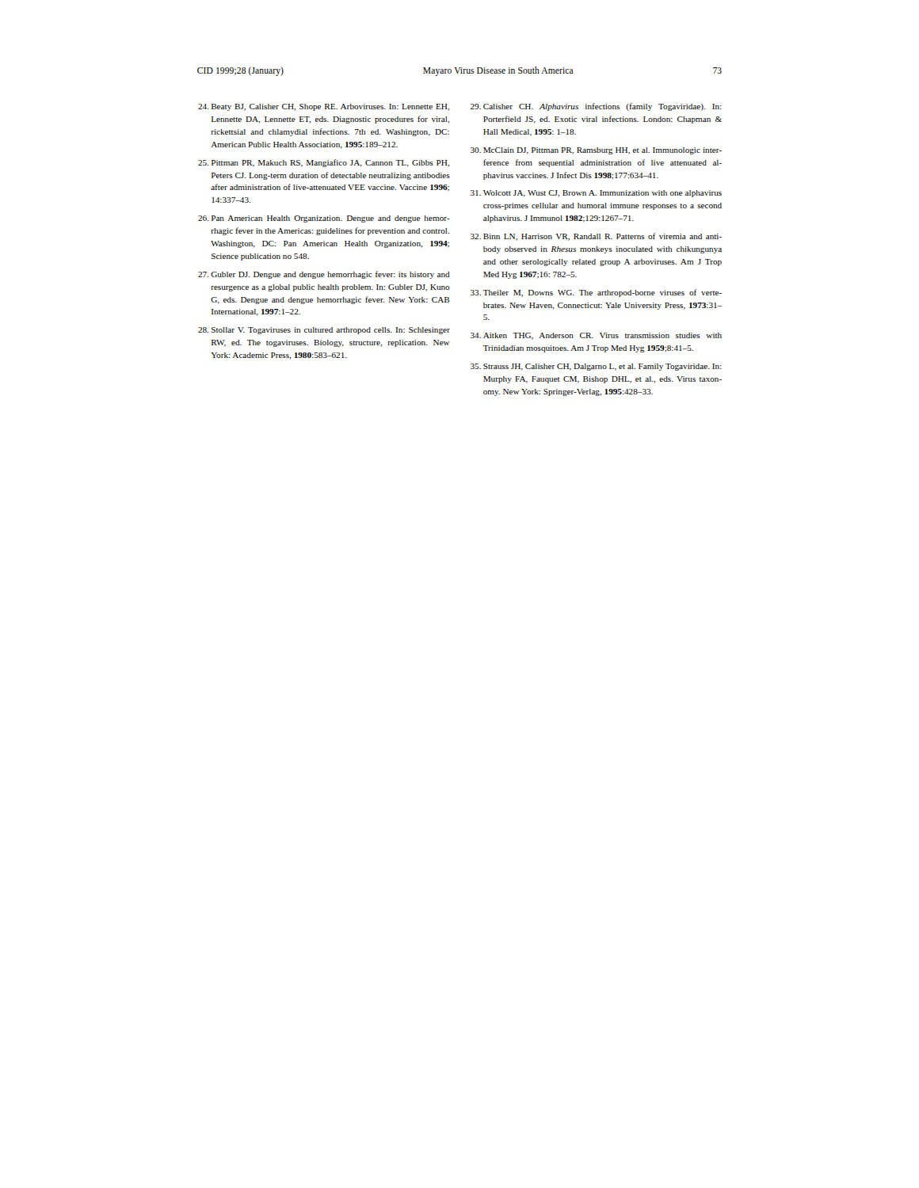CID 1999;28 (January) Mayaro Virus Disease in South America 73
Beaty BJ, Calisher CH, Shope RE. Arboviruses. In: Lennette EH, Lennette DA, Lennette ET, eds. Diagnostic procedures for viral, rickettsial and chlamydial infections. 7th ed. Washington, DC: American Public Health Association, 1995:189–212.
Pittman PR, Makuch RS, Mangiafico JA, Cannon TL, Gibbs PH, Peters CJ. Long-term duration of detectable neutralizing antibodies after administration of live-attenuated VEE vaccine. Vaccine 1996; 14:337–43.
Pan American Health Organization. Dengue and dengue hemorrhagic fever in the Americas: guidelines for prevention and control. Washington, DC: Pan American Health Organization, 1994; Science publication no 548.
Gubler DJ. Dengue and dengue hemorrhagic fever: its history and resurgence as a global public health problem. In: Gubler DJ, Kuno G, eds. Dengue and dengue hemorrhagic fever. New York: CAB International, 1997:1–22.
Stollar V. Togaviruses in cultured arthropod cells. In: Schlesinger RW, ed. The togaviruses. Biology, structure, replication. New York: Academic Press, 1980:583–621.
Calisher CH. Alphavirus infections (family Togaviridae). In: Porterfield JS, ed. Exotic viral infections. London: Chapman & Hall Medical, 1995: 1–18.
McClain DJ, Pittman PR, Ramsburg HH, et al. Immunologic interference from sequential administration of live attenuated alphavirus vaccines. J Infect Dis 1998;177:634–41.
Wolcott JA, Wust CJ, Brown A. Immunization with one alphavirus cross-primes cellular and humoral immune responses to a second alphavirus. J Immunol 1982;129:1267–71.
Binn LN, Harrison VR, Randall R. Patterns of viremia and antibody observed in Rhesus monkeys inoculated with chikungunya and other serologically related group A arboviruses. Am J Trop Med Hyg 1967;16: 782–5.
Theiler M, Downs WG. The arthropod-borne viruses of vertebrates. New Haven, Connecticut: Yale University Press, 1973:31–5.
Aitken THG, Anderson CR. Virus transmission studies with Trinidadian mosquitoes. Am J Trop Med Hyg 1959;8:41–5.
Strauss JH, Calisher CH, Dalgarno L, et al. Family Togaviridae. In: Murphy FA, Fauquet CM, Bishop DHL, et al., eds. Virus taxonomy. New York: Springer-Verlag, 1995:428–33.